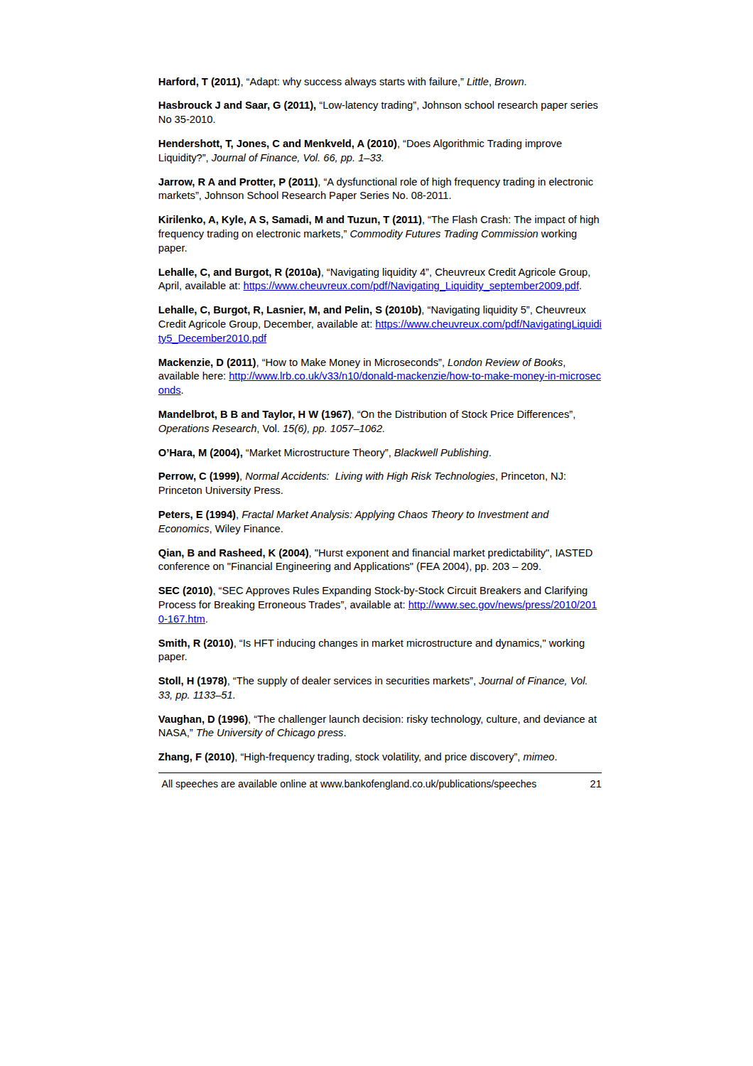Harford, T (2011), “Adapt: why success always starts with failure,” Little, Brown.
Hasbrouck J and Saar, G (2011), “Low-latency trading”, Johnson school research paper series No 35-2010.
Hendershott, T, Jones, C and Menkveld, A (2010), “Does Algorithmic Trading improve Liquidity?”, Journal of Finance, Vol. 66, pp. 1–33.
Jarrow, R A and Protter, P (2011), “A dysfunctional role of high frequency trading in electronic markets”, Johnson School Research Paper Series No. 08-2011.
Kirilenko, A, Kyle, A S, Samadi, M and Tuzun, T (2011), “The Flash Crash: The impact of high frequency trading on electronic markets,” Commodity Futures Trading Commission working paper.
Lehalle, C, and Burgot, R (2010a), “Navigating liquidity 4”, Cheuvreux Credit Agricole Group, April, available at: https://www.cheuvreux.com/pdf/Navigating_Liquidity_september2009.pdf.
Lehalle, C, Burgot, R, Lasnier, M, and Pelin, S (2010b), “Navigating liquidity 5”, Cheuvreux Credit Agricole Group, December, available at: https://www.cheuvreux.com/pdf/NavigatingLiquidity5_December2010.pdf
Mackenzie, D (2011), “How to Make Money in Microseconds”, London Review of Books, available here: http://www.lrb.co.uk/v33/n10/donald-mackenzie/how-to-make-money-in-microseconds.
Mandelbrot, B B and Taylor, H W (1967), “On the Distribution of Stock Price Differences”, Operations Research, Vol. 15(6), pp. 1057–1062.
O’Hara, M (2004), “Market Microstructure Theory”, Blackwell Publishing.
Perrow, C (1999), Normal Accidents: Living with High Risk Technologies, Princeton, NJ: Princeton University Press.
Peters, E (1994), Fractal Market Analysis: Applying Chaos Theory to Investment and Economics, Wiley Finance.
Qian, B and Rasheed, K (2004), "Hurst exponent and financial market predictability", IASTED conference on "Financial Engineering and Applications" (FEA 2004), pp. 203 – 209.
SEC (2010), “SEC Approves Rules Expanding Stock-by-Stock Circuit Breakers and Clarifying Process for Breaking Erroneous Trades”, available at: http://www.sec.gov/news/press/2010/2010-167.htm.
Smith, R (2010), “Is HFT inducing changes in market microstructure and dynamics," working paper.
Stoll, H (1978), “The supply of dealer services in securities markets”, Journal of Finance, Vol. 33, pp. 1133–51.
Vaughan, D (1996), “The challenger launch decision: risky technology, culture, and deviance at NASA,” The University of Chicago press.
Zhang, F (2010), “High-frequency trading, stock volatility, and price discovery”, mimeo.
All speeches are available online at www.bankofengland.co.uk/publications/speeches 21